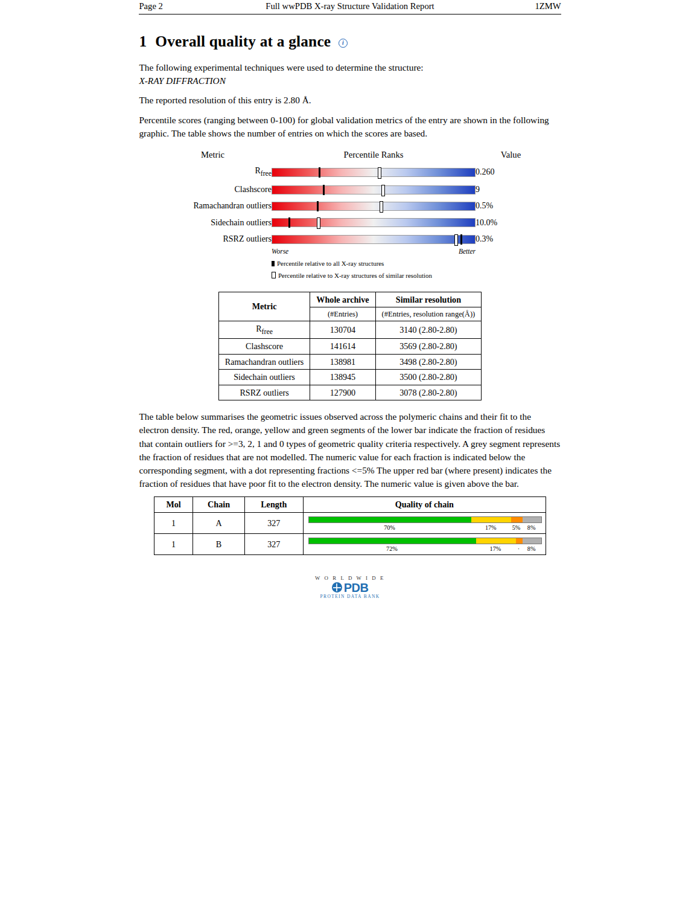Page 2
Full wwPDB X-ray Structure Validation Report
1ZMW
1 Overall quality at a glance i
The following experimental techniques were used to determine the structure:
X-RAY DIFFRACTION
The reported resolution of this entry is 2.80 Å.
Percentile scores (ranging between 0-100) for global validation metrics of the entry are shown in the following graphic. The table shows the number of entries on which the scores are based.
| Metric | Percentile Ranks | Value |
| R free | | 0.260 |
| Clashscore | | 9 |
| Ramachandran outliers | | 0.5% |
| Sidechain outliers | | 10.0% |
| RSRZ outliers | | 0.3% |
| | Worse Better Percentile relative to all X-ray structures Percentile relative to X-ray structures of similar resolution | |
| Metric | Whole archive | Similar resolution |
| --- | --- | --- |
| (#Entries) | (#Entries, resolution range(Å)) |
| R free | 130704 | 3140 (2.80-2.80) |
| Clashscore | 141614 | 3569 (2.80-2.80) |
| Ramachandran outliers | 138981 | 3498 (2.80-2.80) |
| Sidechain outliers | 138945 | 3500 (2.80-2.80) |
| RSRZ outliers | 127900 | 3078 (2.80-2.80) |
The table below summarises the geometric issues observed across the polymeric chains and their fit to the electron density. The red, orange, yellow and green segments of the lower bar indicate the fraction of residues that contain outliers for >=3, 2, 1 and 0 types of geometric quality criteria respectively. A grey segment represents the fraction of residues that are not modelled. The numeric value for each fraction is indicated below the corresponding segment, with a dot representing fractions <=5% The upper red bar (where present) indicates the fraction of residues that have poor fit to the electron density. The numeric value is given above the bar.
| Mol | Chain | Length | Quality of chain |
| --- | --- | --- | --- |
| 1 | A | 327 | 70% 17% 5% 8% |
| 1 | B | 327 | 72% 17% · 8% |
W O R L D W I D E
PDB
PROTEIN DATA BANK